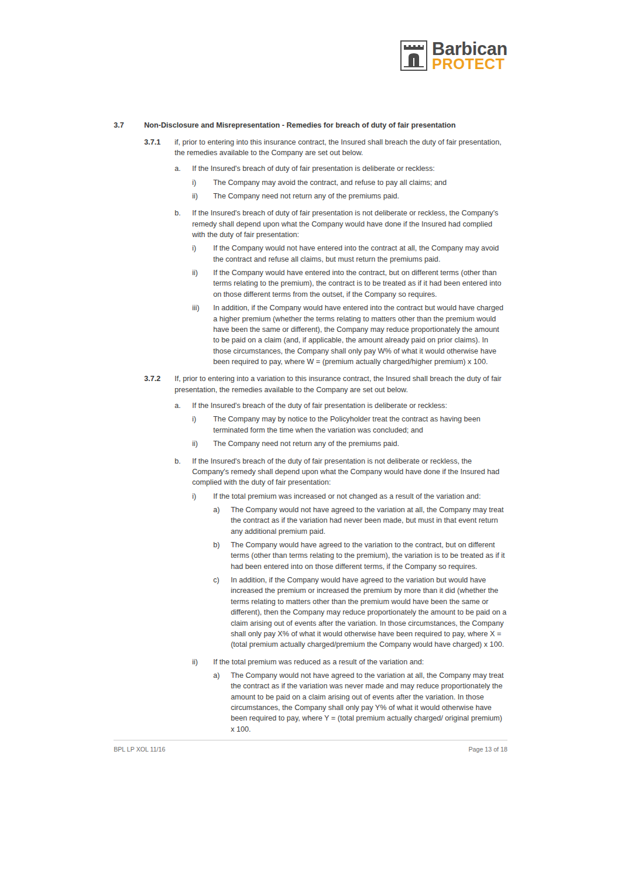Barbican PROTECT
3.7 Non-Disclosure and Misrepresentation - Remedies for breach of duty of fair presentation
3.7.1 if, prior to entering into this insurance contract, the Insured shall breach the duty of fair presentation, the remedies available to the Company are set out below.
a. If the Insured's breach of duty of fair presentation is deliberate or reckless:
i) The Company may avoid the contract, and refuse to pay all claims; and
ii) The Company need not return any of the premiums paid.
b. If the Insured's breach of duty of fair presentation is not deliberate or reckless, the Company's remedy shall depend upon what the Company would have done if the Insured had complied with the duty of fair presentation:
i) If the Company would not have entered into the contract at all, the Company may avoid the contract and refuse all claims, but must return the premiums paid.
ii) If the Company would have entered into the contract, but on different terms (other than terms relating to the premium), the contract is to be treated as if it had been entered into on those different terms from the outset, if the Company so requires.
iii) In addition, if the Company would have entered into the contract but would have charged a higher premium (whether the terms relating to matters other than the premium would have been the same or different), the Company may reduce proportionately the amount to be paid on a claim (and, if applicable, the amount already paid on prior claims). In those circumstances, the Company shall only pay W% of what it would otherwise have been required to pay, where W = (premium actually charged/higher premium) x 100.
3.7.2 If, prior to entering into a variation to this insurance contract, the Insured shall breach the duty of fair presentation, the remedies available to the Company are set out below.
a. If the Insured's breach of the duty of fair presentation is deliberate or reckless:
i) The Company may by notice to the Policyholder treat the contract as having been terminated form the time when the variation was concluded; and
ii) The Company need not return any of the premiums paid.
b. If the Insured's breach of the duty of fair presentation is not deliberate or reckless, the Company's remedy shall depend upon what the Company would have done if the Insured had complied with the duty of fair presentation:
i) If the total premium was increased or not changed as a result of the variation and:
a) The Company would not have agreed to the variation at all, the Company may treat the contract as if the variation had never been made, but must in that event return any additional premium paid.
b) The Company would have agreed to the variation to the contract, but on different terms (other than terms relating to the premium), the variation is to be treated as if it had been entered into on those different terms, if the Company so requires.
c) In addition, if the Company would have agreed to the variation but would have increased the premium or increased the premium by more than it did (whether the terms relating to matters other than the premium would have been the same or different), then the Company may reduce proportionately the amount to be paid on a claim arising out of events after the variation. In those circumstances, the Company shall only pay X% of what it would otherwise have been required to pay, where X = (total premium actually charged/premium the Company would have charged) x 100.
ii) If the total premium was reduced as a result of the variation and:
a) The Company would not have agreed to the variation at all, the Company may treat the contract as if the variation was never made and may reduce proportionately the amount to be paid on a claim arising out of events after the variation. In those circumstances, the Company shall only pay Y% of what it would otherwise have been required to pay, where Y = (total premium actually charged/ original premium) x 100.
BPL LP XOL 11/16 Page 13 of 18